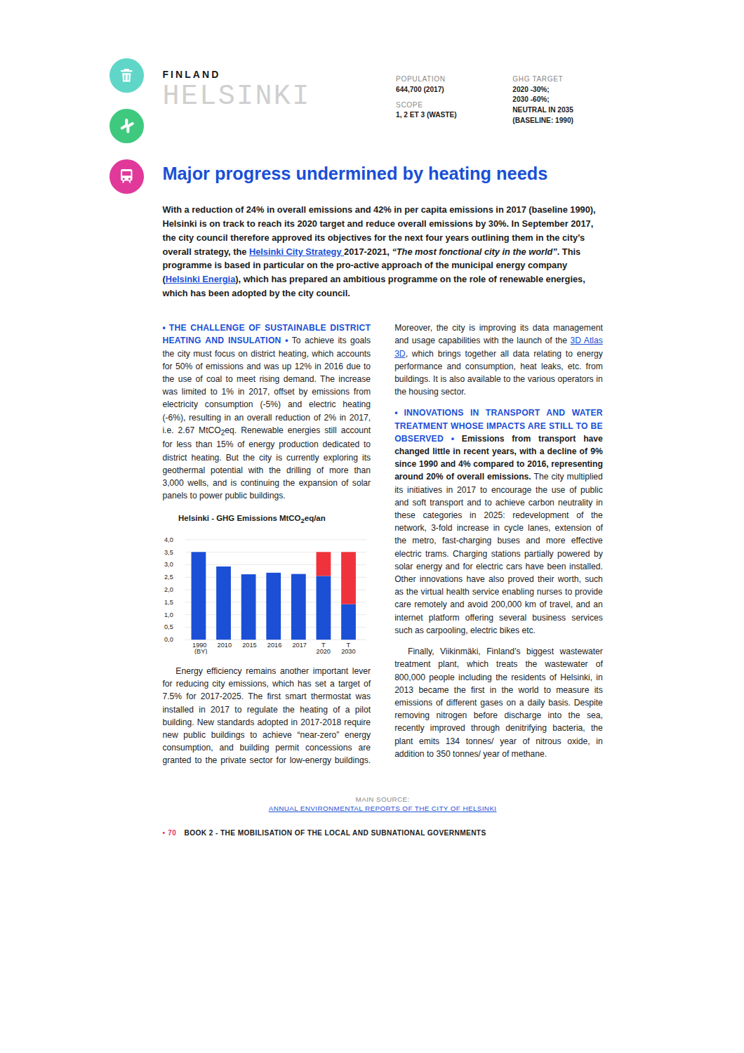FINLAND
HELSINKI
POPULATION
644,700 (2017)
SCOPE
1, 2 ET 3 (WASTE)
GHG TARGET
2020 -30%;
2030 -60%;
NEUTRAL IN 2035
(BASELINE: 1990)
Major progress undermined by heating needs
With a reduction of 24% in overall emissions and 42% in per capita emissions in 2017 (baseline 1990), Helsinki is on track to reach its 2020 target and reduce overall emissions by 30%. In September 2017, the city council therefore approved its objectives for the next four years outlining them in the city’s overall strategy, the Helsinki City Strategy 2017-2021, “The most fonctional city in the world”. This programme is based in particular on the pro-active approach of the municipal energy company (Helsinki Energia), which has prepared an ambitious programme on the role of renewable energies, which has been adopted by the city council.
• THE CHALLENGE OF SUSTAINABLE DISTRICT HEATING AND INSULATION • To achieve its goals the city must focus on district heating, which accounts for 50% of emissions and was up 12% in 2016 due to the use of coal to meet rising demand. The increase was limited to 1% in 2017, offset by emissions from electricity consumption (-5%) and electric heating (-6%), resulting in an overall reduction of 2% in 2017, i.e. 2.67 MtCO2eq. Renewable energies still account for less than 15% of energy production dedicated to district heating. But the city is currently exploring its geothermal potential with the drilling of more than 3,000 wells, and is continuing the expansion of solar panels to power public buildings.
Helsinki - GHG Emissions MtCO2eq/an
4,0 3,5 3,0 2,5 2,0 1,5 1,0 0,5 0,0 1990 (BY) 2010 2015 2016 2017 T 2020 T 2030
Energy efficiency remains another important lever for reducing city emissions, which has set a target of 7.5% for 2017-2025. The first smart thermostat was installed in 2017 to regulate the heating of a pilot building. New standards adopted in 2017-2018 require new public buildings to achieve “near-zero” energy consumption, and building permit concessions are granted to the private sector for low-energy buildings. Moreover, the city is improving its data management and usage capabilities with the launch of the 3D Atlas 3D, which brings together all data relating to energy performance and consumption, heat leaks, etc. from buildings. It is also available to the various operators in the housing sector.
• INNOVATIONS IN TRANSPORT AND WATER TREATMENT WHOSE IMPACTS ARE STILL TO BE OBSERVED • Emissions from transport have changed little in recent years, with a decline of 9% since 1990 and 4% compared to 2016, representing around 20% of overall emissions. The city multiplied its initiatives in 2017 to encourage the use of public and soft transport and to achieve carbon neutrality in these categories in 2025: redevelopment of the network, 3-fold increase in cycle lanes, extension of the metro, fast-charging buses and more effective electric trams. Charging stations partially powered by solar energy and for electric cars have been installed. Other innovations have also proved their worth, such as the virtual health service enabling nurses to provide care remotely and avoid 200,000 km of travel, and an internet platform offering several business services such as carpooling, electric bikes etc.
Finally, Viikinmäki, Finland’s biggest wastewater treatment plant, which treats the wastewater of 800,000 people including the residents of Helsinki, in 2013 became the first in the world to measure its emissions of different gases on a daily basis. Despite removing nitrogen before discharge into the sea, recently improved through denitrifying bacteria, the plant emits 134 tonnes/ year of nitrous oxide, in addition to 350 tonnes/ year of methane.
MAIN SOURCE:
ANNUAL ENVIRONMENTAL REPORTS OF THE CITY OF HELSINKI
•70 BOOK 2 - THE MOBILISATION OF THE LOCAL AND SUBNATIONAL GOVERNMENTS